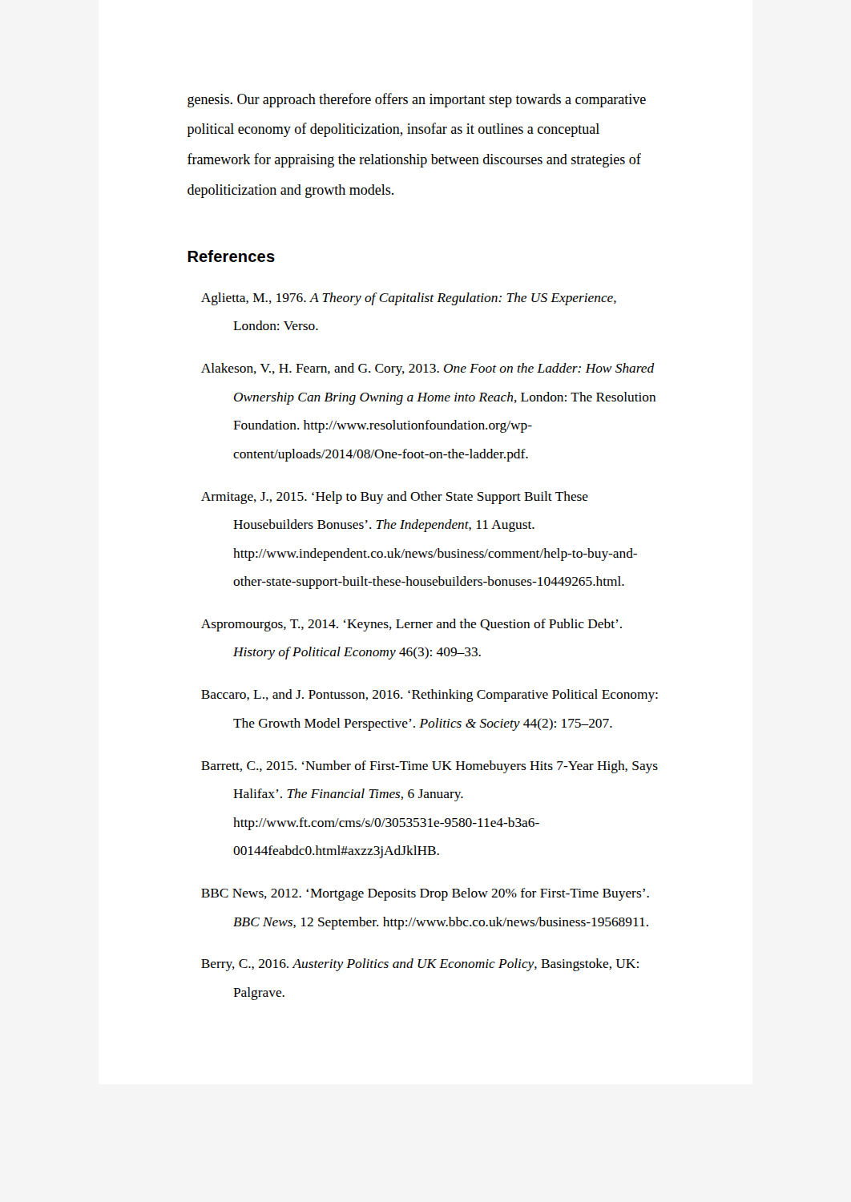genesis. Our approach therefore offers an important step towards a comparative political economy of depoliticization, insofar as it outlines a conceptual framework for appraising the relationship between discourses and strategies of depoliticization and growth models.
References
Aglietta, M., 1976. A Theory of Capitalist Regulation: The US Experience, London: Verso.
Alakeson, V., H. Fearn, and G. Cory, 2013. One Foot on the Ladder: How Shared Ownership Can Bring Owning a Home into Reach, London: The Resolution Foundation. http://www.resolutionfoundation.org/wp-content/uploads/2014/08/One-foot-on-the-ladder.pdf.
Armitage, J., 2015. ‘Help to Buy and Other State Support Built These Housebuilders Bonuses’. The Independent, 11 August. http://www.independent.co.uk/news/business/comment/help-to-buy-and-other-state-support-built-these-housebuilders-bonuses-10449265.html.
Aspromourgos, T., 2014. ‘Keynes, Lerner and the Question of Public Debt’. History of Political Economy 46(3): 409–33.
Baccaro, L., and J. Pontusson, 2016. ‘Rethinking Comparative Political Economy: The Growth Model Perspective’. Politics & Society 44(2): 175–207.
Barrett, C., 2015. ‘Number of First-Time UK Homebuyers Hits 7-Year High, Says Halifax’. The Financial Times, 6 January. http://www.ft.com/cms/s/0/3053531e-9580-11e4-b3a6-00144feabdc0.html#axzz3jAdJklHB.
BBC News, 2012. ‘Mortgage Deposits Drop Below 20% for First-Time Buyers’. BBC News, 12 September. http://www.bbc.co.uk/news/business-19568911.
Berry, C., 2016. Austerity Politics and UK Economic Policy, Basingstoke, UK: Palgrave.